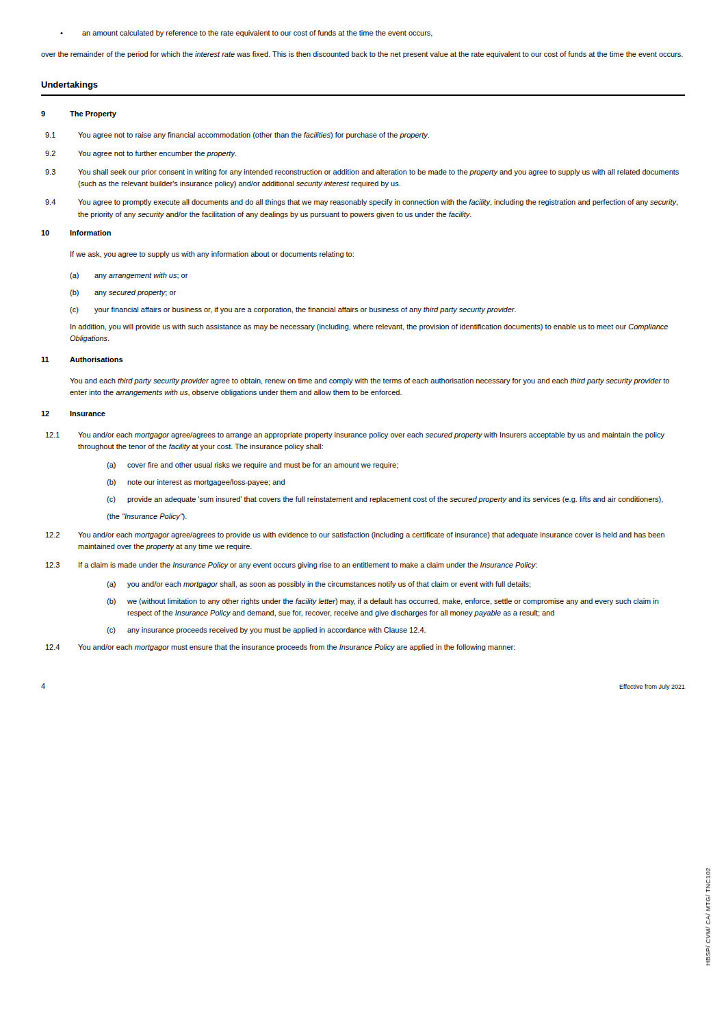•
an amount calculated by reference to the rate equivalent to our cost of funds at the time the event occurs,
over the remainder of the period for which the interest rate was fixed. This is then discounted back to the net present value at the rate equivalent to our cost of funds at the time the event occurs.
Undertakings
9
The Property
9.1
You agree not to raise any financial accommodation (other than the facilities) for purchase of the property.
9.2
You agree not to further encumber the property.
9.3
You shall seek our prior consent in writing for any intended reconstruction or addition and alteration to be made to the property and you agree to supply us with all related documents (such as the relevant builder's insurance policy) and/or additional security interest required by us.
9.4
You agree to promptly execute all documents and do all things that we may reasonably specify in connection with the facility, including the registration and perfection of any security, the priority of any security and/or the facilitation of any dealings by us pursuant to powers given to us under the facility.
10
Information
If we ask, you agree to supply us with any information about or documents relating to:
(a)
any arrangement with us; or
(b)
any secured property; or
(c)
your financial affairs or business or, if you are a corporation, the financial affairs or business of any third party security provider.
In addition, you will provide us with such assistance as may be necessary (including, where relevant, the provision of identification documents) to enable us to meet our Compliance Obligations.
11
Authorisations
You and each third party security provider agree to obtain, renew on time and comply with the terms of each authorisation necessary for you and each third party security provider to enter into the arrangements with us, observe obligations under them and allow them to be enforced.
12
Insurance
12.1
You and/or each mortgagor agree/agrees to arrange an appropriate property insurance policy over each secured property with Insurers acceptable by us and maintain the policy throughout the tenor of the facility at your cost. The insurance policy shall:
(a)
cover fire and other usual risks we require and must be for an amount we require;
(b)
note our interest as mortgagee/loss-payee; and
(c)
provide an adequate 'sum insured' that covers the full reinstatement and replacement cost of the secured property and its services (e.g. lifts and air conditioners),
(the "Insurance Policy").
12.2
You and/or each mortgagor agree/agrees to provide us with evidence to our satisfaction (including a certificate of insurance) that adequate insurance cover is held and has been maintained over the property at any time we require.
12.3
If a claim is made under the Insurance Policy or any event occurs giving rise to an entitlement to make a claim under the Insurance Policy:
(a)
you and/or each mortgagor shall, as soon as possibly in the circumstances notify us of that claim or event with full details;
(b)
we (without limitation to any other rights under the facility letter) may, if a default has occurred, make, enforce, settle or compromise any and every such claim in respect of the Insurance Policy and demand, sue for, recover, receive and give discharges for all money payable as a result; and
(c)
any insurance proceeds received by you must be applied in accordance with Clause 12.4.
12.4
You and/or each mortgagor must ensure that the insurance proceeds from the Insurance Policy are applied in the following manner:
HBSP/ CVM/ CA/ MTG/ TNC102
4
Effective from July 2021